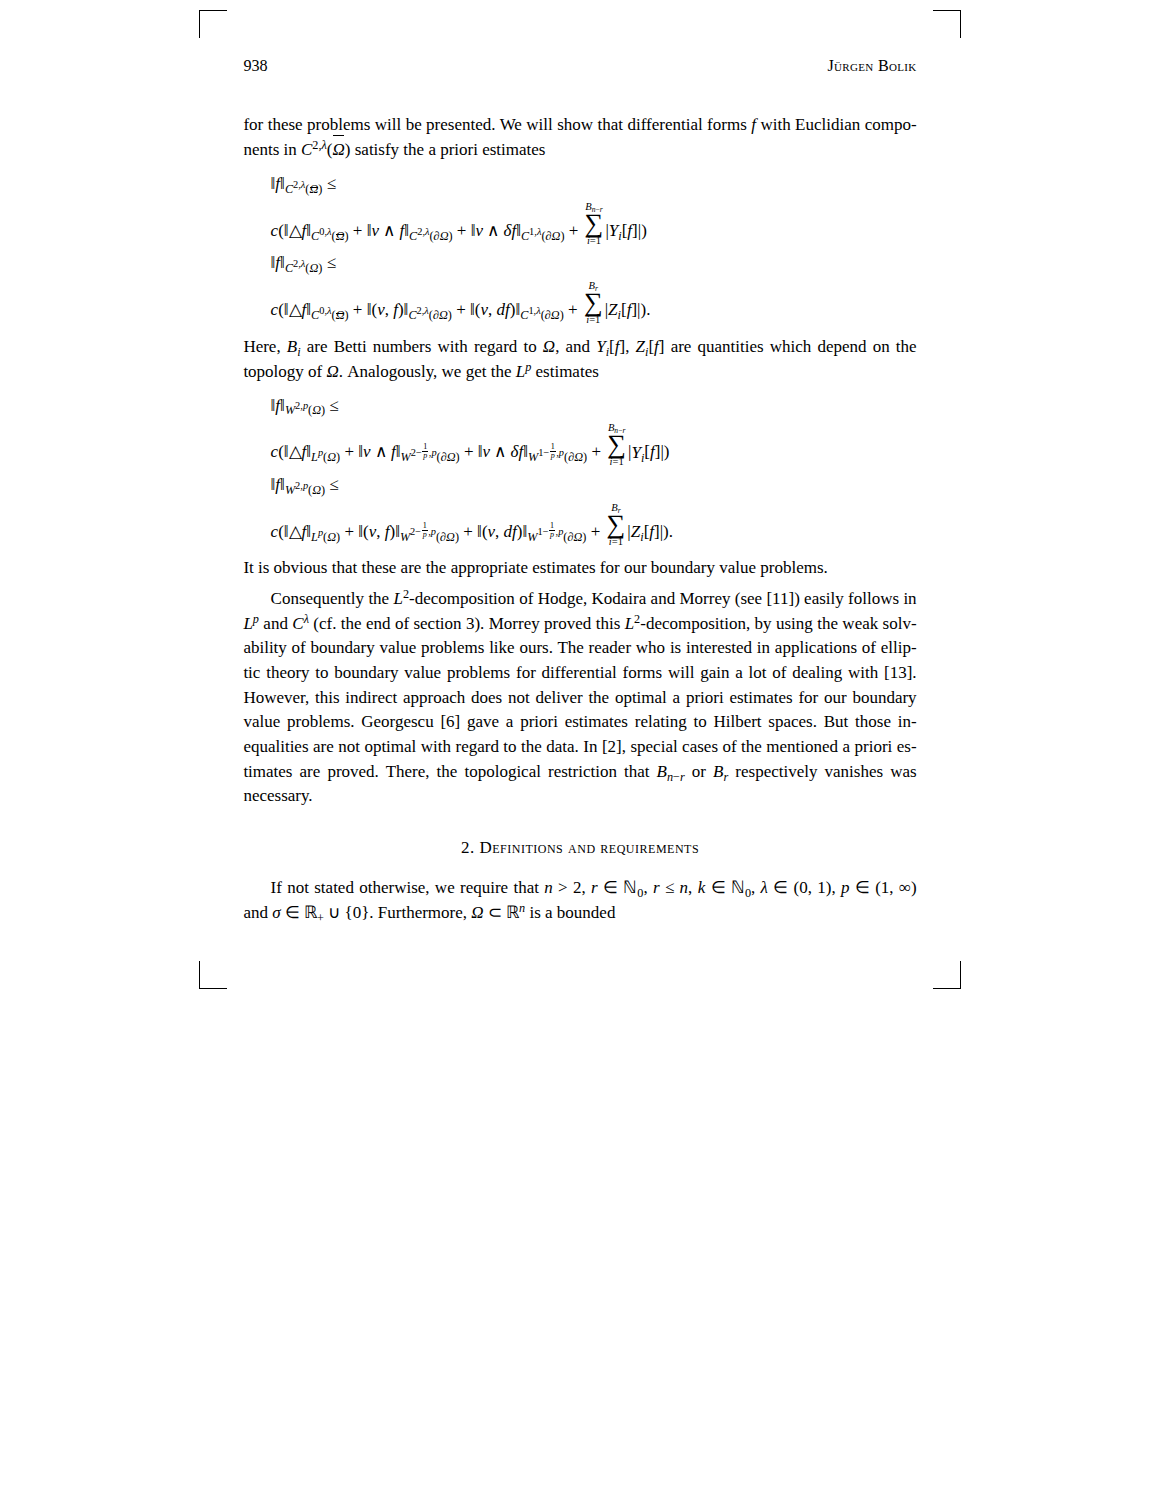938 Jürgen Bolik
for these problems will be presented. We will show that differential forms f with Euclidian components in C2,λ(Ω) satisfy the a priori estimates
‖f‖C2,λ(Ω) ≤
c(‖△f‖C0,λ(Ω) + ‖ν ∧ f‖C2,λ(∂Ω) + ‖ν ∧ δf‖C1,λ(∂Ω) + Bn−r∑i=1|Yi[f]|)
‖f‖C2,λ(Ω) ≤
c(‖△f‖C0,λ(Ω) + ‖(ν, f)‖C2,λ(∂Ω) + ‖(ν, df)‖C1,λ(∂Ω) + Br∑i=1|Zi[f]|).
Here, Bi are Betti numbers with regard to Ω, and Yi[f], Zi[f] are quantities which depend on the topology of Ω. Analogously, we get the Lp estimates
‖f‖W2,p(Ω) ≤
c(‖△f‖Lp(Ω) + ‖ν ∧ f‖W2−1 p,p(∂Ω) + ‖ν ∧ δf‖W1−1 p,p(∂Ω) + Bn−r∑i=1|Yi[f]|)
‖f‖W2,p(Ω) ≤
c(‖△f‖Lp(Ω) + ‖(ν, f)‖W2−1 p,p(∂Ω) + ‖(ν, df)‖W1−1 p,p(∂Ω) + Br∑i=1|Zi[f]|).
It is obvious that these are the appropriate estimates for our boundary value problems.
Consequently the L2-decomposition of Hodge, Kodaira and Morrey (see [11]) easily follows in Lp and Cλ (cf. the end of section 3). Morrey proved this L2-decomposition, by using the weak solvability of boundary value problems like ours. The reader who is interested in applications of elliptic theory to boundary value problems for differential forms will gain a lot of dealing with [13]. However, this indirect approach does not deliver the optimal a priori estimates for our boundary value problems. Georgescu [6] gave a priori estimates relating to Hilbert spaces. But those inequalities are not optimal with regard to the data. In [2], special cases of the mentioned a priori estimates are proved. There, the topological restriction that Bn−r or Br respectively vanishes was necessary.
2. Definitions and requirements
If not stated otherwise, we require that n > 2, r ∈ ℕ0, r ≤ n, k ∈ ℕ0, λ ∈ (0, 1), p ∈ (1, ∞) and σ ∈ ℝ+ ∪ {0}. Furthermore, Ω ⊂ ℝn is a bounded